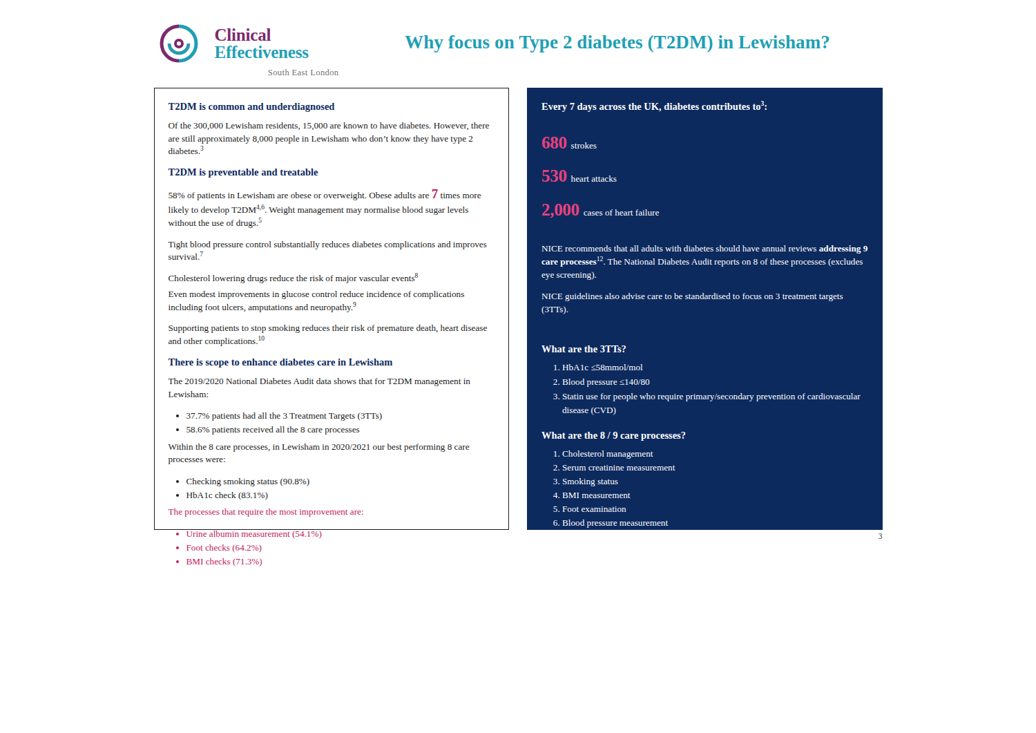Clinical
Effectiveness
South East London
Why focus on Type 2 diabetes (T2DM) in Lewisham?
T2DM is common and underdiagnosed
Of the 300,000 Lewisham residents, 15,000 are known to have diabetes. However, there are still approximately 8,000 people in Lewisham who don’t know they have type 2 diabetes.3
T2DM is preventable and treatable
58% of patients in Lewisham are obese or overweight. Obese adults are 7 times more likely to develop T2DM4,6. Weight management may normalise blood sugar levels without the use of drugs.5
Tight blood pressure control substantially reduces diabetes complications and improves survival.7
Cholesterol lowering drugs reduce the risk of major vascular events8
Even modest improvements in glucose control reduce incidence of complications including foot ulcers, amputations and neuropathy.9
Supporting patients to stop smoking reduces their risk of premature death, heart disease and other complications.10
There is scope to enhance diabetes care in Lewisham
The 2019/2020 National Diabetes Audit data shows that for T2DM management in Lewisham:
37.7% patients had all the 3 Treatment Targets (3TTs)
58.6% patients received all the 8 care processes
Within the 8 care processes, in Lewisham in 2020/2021 our best performing 8 care processes were:
Checking smoking status (90.8%)
HbA1c check (83.1%)
The processes that require the most improvement are:
Urine albumin measurement (54.1%)
Foot checks (64.2%)
BMI checks (71.3%)
Every 7 days across the UK, diabetes contributes to3:
680strokes
530heart attacks
2,000cases of heart failure
NICE recommends that all adults with diabetes should have annual reviews addressing 9 care processes12. The National Diabetes Audit reports on 8 of these processes (excludes eye screening).
NICE guidelines also advise care to be standardised to focus on 3 treatment targets (3TTs).
What are the 3TTs?
HbA1c ≤58mmol/mol
Blood pressure ≤140/80
Statin use for people who require primary/secondary prevention of cardiovascular disease (CVD)
What are the 8 / 9 care processes?
Cholesterol management
Serum creatinine measurement
Smoking status
BMI measurement
Foot examination
Blood pressure measurement
HbA1c measurement
Urine albumin measurement
Eye screening
3